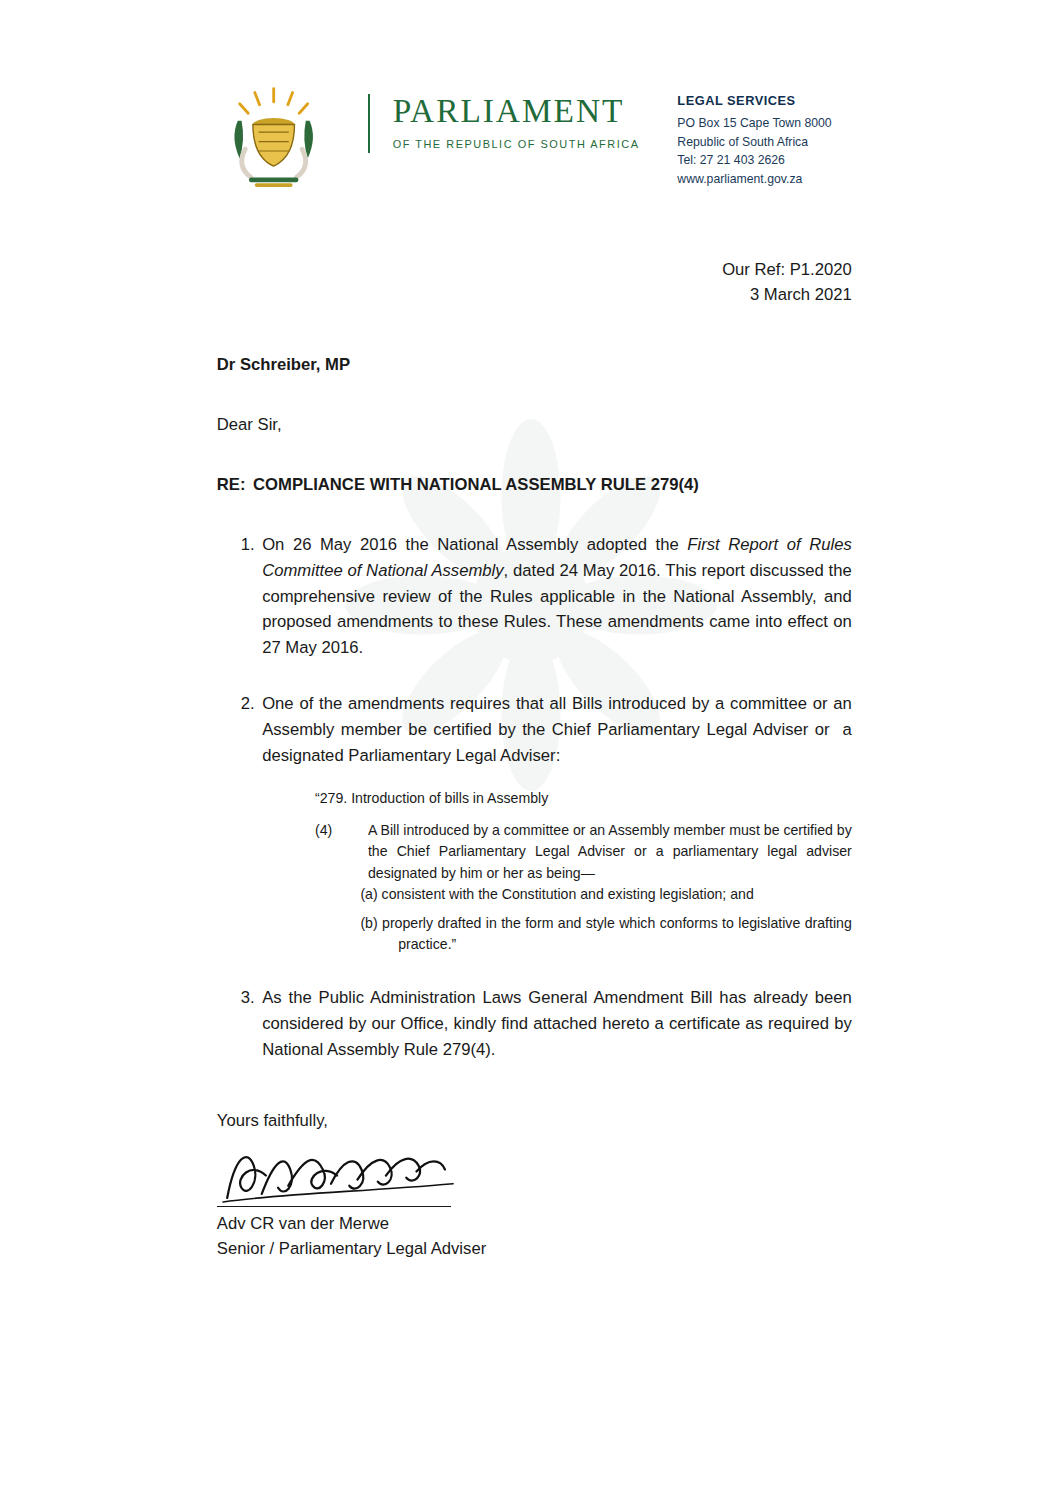PARLIAMENT
of the Republic of South Africa
LEGAL SERVICES
PO Box 15 Cape Town 8000 Republic of South Africa
Tel: 27 21 403 2626
www.parliament.gov.za
Our Ref: P1.2020
3 March 2021
Dr Schreiber, MP
Dear Sir,
RE: COMPLIANCE WITH NATIONAL ASSEMBLY RULE 279(4)
On 26 May 2016 the National Assembly adopted the First Report of Rules Committee of National Assembly, dated 24 May 2016. This report discussed the comprehensive review of the Rules applicable in the National Assembly, and proposed amendments to these Rules. These amendments came into effect on 27 May 2016.
One of the amendments requires that all Bills introduced by a committee or an Assembly member be certified by the Chief Parliamentary Legal Adviser or a designated Parliamentary Legal Adviser:
“279. Introduction of bills in Assembly
(4)
A Bill introduced by a committee or an Assembly member must be certified by the Chief Parliamentary Legal Adviser or a parliamentary legal adviser designated by him or her as being—
(a) consistent with the Constitution and existing legislation; and
(b) properly drafted in the form and style which conforms to legislative drafting practice.”
As the Public Administration Laws General Amendment Bill has already been considered by our Office, kindly find attached hereto a certificate as required by National Assembly Rule 279(4).
Yours faithfully,
Adv CR van der Merwe Senior / Parliamentary Legal Adviser